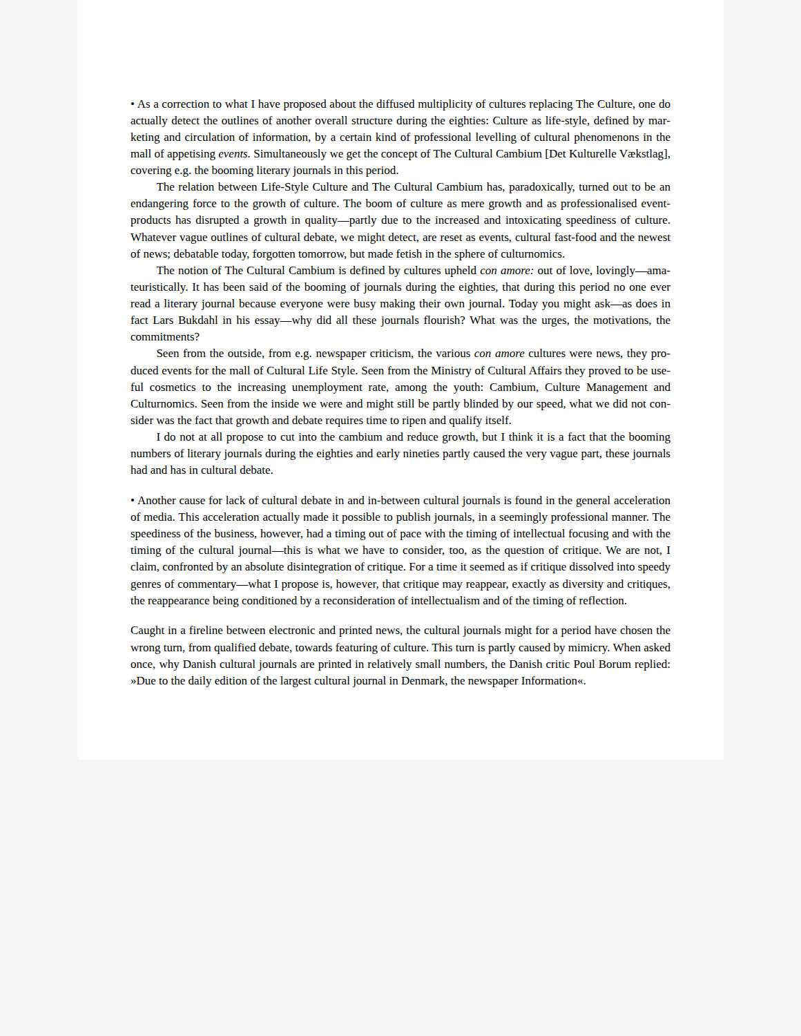• As a correction to what I have proposed about the diffused multiplicity of cultures replacing The Culture, one do actually detect the outlines of another overall structure during the eighties: Culture as life-style, defined by marketing and circulation of information, by a certain kind of professional levelling of cultural phenomenons in the mall of appetising events. Simultaneously we get the concept of The Cultural Cambium [Det Kulturelle Vækstlag], covering e.g. the booming literary journals in this period.
The relation between Life-Style Culture and The Cultural Cambium has, paradoxically, turned out to be an endangering force to the growth of culture. The boom of culture as mere growth and as professionalised event-products has disrupted a growth in quality—partly due to the increased and intoxicating speediness of culture. Whatever vague outlines of cultural debate, we might detect, are reset as events, cultural fast-food and the newest of news; debatable today, forgotten tomorrow, but made fetish in the sphere of culturnomics.
The notion of The Cultural Cambium is defined by cultures upheld con amore: out of love, lovingly—amateuristically. It has been said of the booming of journals during the eighties, that during this period no one ever read a literary journal because everyone were busy making their own journal. Today you might ask—as does in fact Lars Bukdahl in his essay—why did all these journals flourish? What was the urges, the motivations, the commitments?
Seen from the outside, from e.g. newspaper criticism, the various con amore cultures were news, they produced events for the mall of Cultural Life Style. Seen from the Ministry of Cultural Affairs they proved to be useful cosmetics to the increasing unemployment rate, among the youth: Cambium, Culture Management and Culturnomics. Seen from the inside we were and might still be partly blinded by our speed, what we did not consider was the fact that growth and debate requires time to ripen and qualify itself.
I do not at all propose to cut into the cambium and reduce growth, but I think it is a fact that the booming numbers of literary journals during the eighties and early nineties partly caused the very vague part, these journals had and has in cultural debate.
• Another cause for lack of cultural debate in and in-between cultural journals is found in the general acceleration of media. This acceleration actually made it possible to publish journals, in a seemingly professional manner. The speediness of the business, however, had a timing out of pace with the timing of intellectual focusing and with the timing of the cultural journal—this is what we have to consider, too, as the question of critique. We are not, I claim, confronted by an absolute disintegration of critique. For a time it seemed as if critique dissolved into speedy genres of commentary—what I propose is, however, that critique may reappear, exactly as diversity and critiques, the reappearance being conditioned by a reconsideration of intellectualism and of the timing of reflection.
Caught in a fireline between electronic and printed news, the cultural journals might for a period have chosen the wrong turn, from qualified debate, towards featuring of culture. This turn is partly caused by mimicry. When asked once, why Danish cultural journals are printed in relatively small numbers, the Danish critic Poul Borum replied: »Due to the daily edition of the largest cultural journal in Denmark, the newspaper Information«.